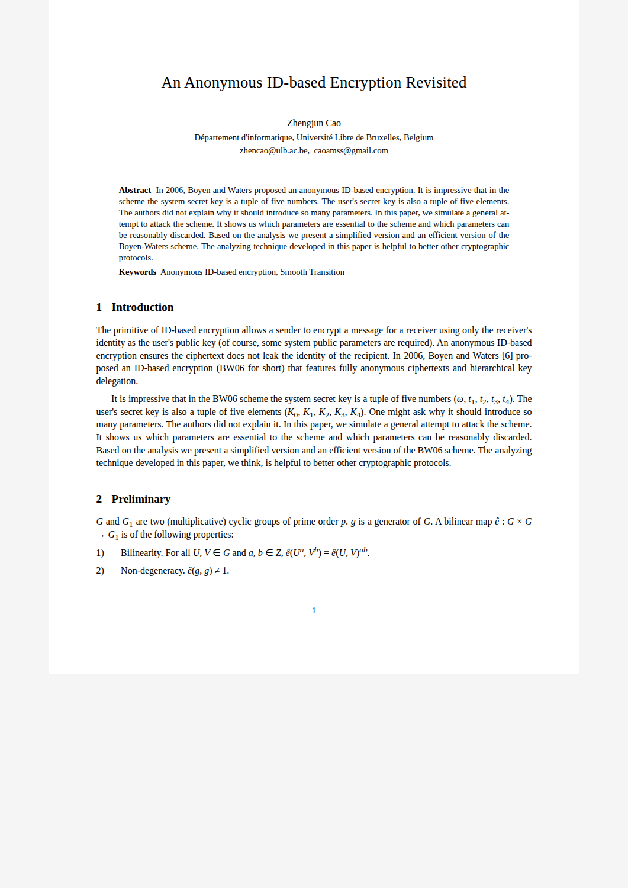An Anonymous ID-based Encryption Revisited
Zhengjun Cao
Département d'informatique, Université Libre de Bruxelles, Belgium
zhencao@ulb.ac.be, caoamss@gmail.com
Abstract In 2006, Boyen and Waters proposed an anonymous ID-based encryption. It is impressive that in the scheme the system secret key is a tuple of five numbers. The user's secret key is also a tuple of five elements. The authors did not explain why it should introduce so many parameters. In this paper, we simulate a general attempt to attack the scheme. It shows us which parameters are essential to the scheme and which parameters can be reasonably discarded. Based on the analysis we present a simplified version and an efficient version of the Boyen-Waters scheme. The analyzing technique developed in this paper is helpful to better other cryptographic protocols.
Keywords Anonymous ID-based encryption, Smooth Transition
1 Introduction
The primitive of ID-based encryption allows a sender to encrypt a message for a receiver using only the receiver's identity as the user's public key (of course, some system public parameters are required). An anonymous ID-based encryption ensures the ciphertext does not leak the identity of the recipient. In 2006, Boyen and Waters [6] proposed an ID-based encryption (BW06 for short) that features fully anonymous ciphertexts and hierarchical key delegation.
It is impressive that in the BW06 scheme the system secret key is a tuple of five numbers (ω, t1, t2, t3, t4). The user's secret key is also a tuple of five elements (K0, K1, K2, K3, K4). One might ask why it should introduce so many parameters. The authors did not explain it. In this paper, we simulate a general attempt to attack the scheme. It shows us which parameters are essential to the scheme and which parameters can be reasonably discarded. Based on the analysis we present a simplified version and an efficient version of the BW06 scheme. The analyzing technique developed in this paper, we think, is helpful to better other cryptographic protocols.
2 Preliminary
G and G1 are two (multiplicative) cyclic groups of prime order p. g is a generator of G. A bilinear map ê : G × G → G1 is of the following properties:
1) Bilinearity. For all U, V ∈ G and a, b ∈ Z, ê(Ua, Vb) = ê(U, V)ab.
2) Non-degeneracy. ê(g, g) ≠ 1.
1